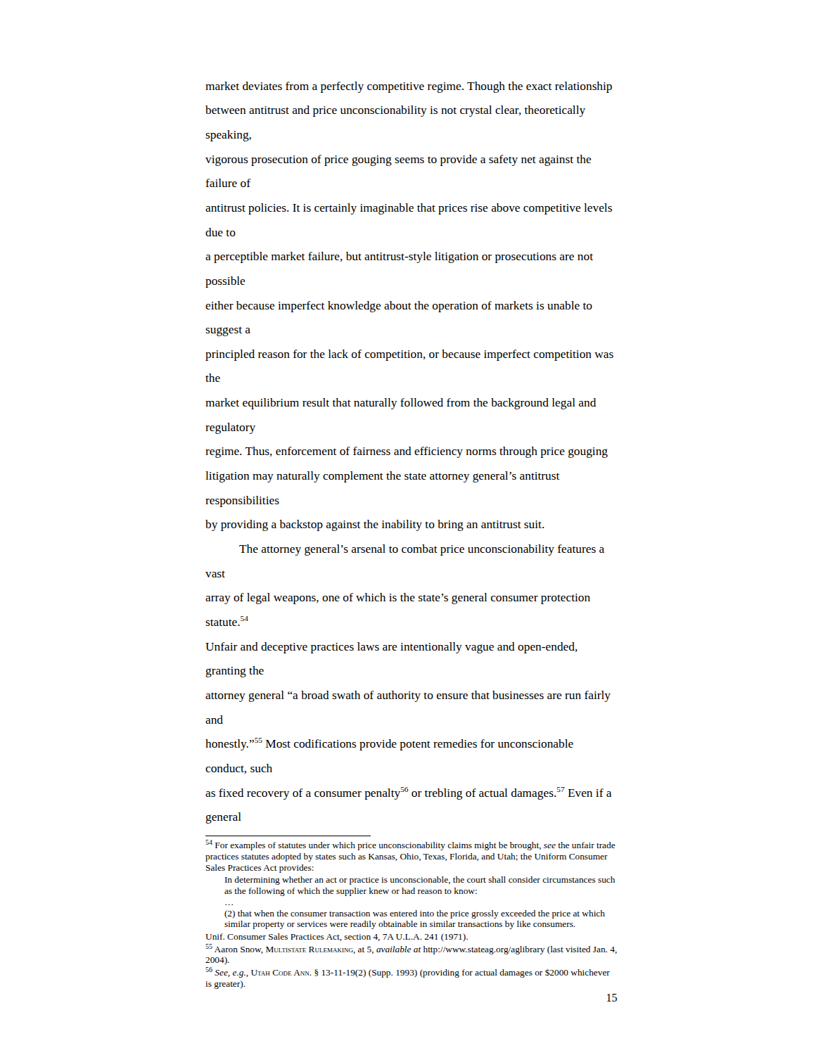market deviates from a perfectly competitive regime. Though the exact relationship
between antitrust and price unconscionability is not crystal clear, theoretically speaking,
vigorous prosecution of price gouging seems to provide a safety net against the failure of
antitrust policies. It is certainly imaginable that prices rise above competitive levels due to
a perceptible market failure, but antitrust-style litigation or prosecutions are not possible
either because imperfect knowledge about the operation of markets is unable to suggest a
principled reason for the lack of competition, or because imperfect competition was the
market equilibrium result that naturally followed from the background legal and regulatory
regime. Thus, enforcement of fairness and efficiency norms through price gouging
litigation may naturally complement the state attorney general’s antitrust responsibilities
by providing a backstop against the inability to bring an antitrust suit.
The attorney general’s arsenal to combat price unconscionability features a vast
array of legal weapons, one of which is the state’s general consumer protection statute.54
Unfair and deceptive practices laws are intentionally vague and open-ended, granting the
attorney general “a broad swath of authority to ensure that businesses are run fairly and
honestly.”55 Most codifications provide potent remedies for unconscionable conduct, such
as fixed recovery of a consumer penalty56 or trebling of actual damages.57 Even if a general
54 For examples of statutes under which price unconscionability claims might be brought, see the unfair trade practices statutes adopted by states such as Kansas, Ohio, Texas, Florida, and Utah; the Uniform Consumer Sales Practices Act provides:
In determining whether an act or practice is unconscionable, the court shall consider circumstances such as the following of which the supplier knew or had reason to know:
…
(2) that when the consumer transaction was entered into the price grossly exceeded the price at which similar property or services were readily obtainable in similar transactions by like consumers.
Unif. Consumer Sales Practices Act, section 4, 7A U.L.A. 241 (1971).
55 Aaron Snow, Multistate Rulemaking, at 5, available at http://www.stateag.org/aglibrary (last visited Jan. 4, 2004).
56 See, e.g., Utah Code Ann. § 13-11-19(2) (Supp. 1993) (providing for actual damages or $2000 whichever is greater).
15